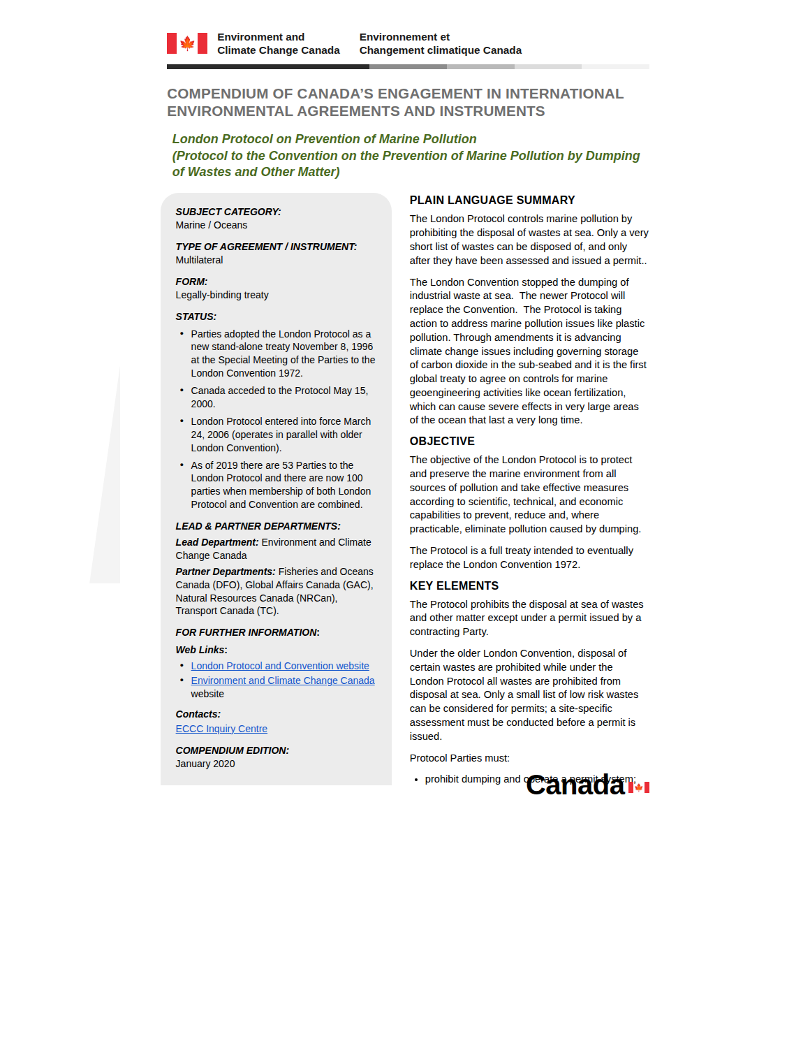🍁
Environment and
Climate Change Canada Environnement et
Changement climatique Canada
Compendium of Canada’s Engagement in International Environmental Agreements and Instruments
London Protocol on Prevention of Marine Pollution
(Protocol to the Convention on the Prevention of Marine Pollution by Dumping of Wastes and Other Matter)
Subject Category: Marine / Oceans
Type of Agreement / Instrument: Multilateral
Form: Legally-binding treaty
Status:
Parties adopted the London Protocol as a new stand-alone treaty November 8, 1996 at the Special Meeting of the Parties to the London Convention 1972.
Canada acceded to the Protocol May 15, 2000.
London Protocol entered into force March 24, 2006 (operates in parallel with older London Convention).
As of 2019 there are 53 Parties to the London Protocol and there are now 100 parties when membership of both London Protocol and Convention are combined.
Lead & Partner Departments:
Lead Department: Environment and Climate Change Canada
Partner Departments: Fisheries and Oceans Canada (DFO), Global Affairs Canada (GAC), Natural Resources Canada (NRCan), Transport Canada (TC).
For Further Information:
Web Links:
London Protocol and Convention website
Environment and Climate Change Canada website
Contacts:
ECCC Inquiry Centre
Compendium Edition: January 2020
PLAIN LANGUAGE SUMMARY
The London Protocol controls marine pollution by prohibiting the disposal of wastes at sea. Only a very short list of wastes can be disposed of, and only after they have been assessed and issued a permit..
The London Convention stopped the dumping of industrial waste at sea. The newer Protocol will replace the Convention. The Protocol is taking action to address marine pollution issues like plastic pollution. Through amendments it is advancing climate change issues including governing storage of carbon dioxide in the sub-seabed and it is the first global treaty to agree on controls for marine geoengineering activities like ocean fertilization, which can cause severe effects in very large areas of the ocean that last a very long time.
OBJECTIVE
The objective of the London Protocol is to protect and preserve the marine environment from all sources of pollution and take effective measures according to scientific, technical, and economic capabilities to prevent, reduce and, where practicable, eliminate pollution caused by dumping.
The Protocol is a full treaty intended to eventually replace the London Convention 1972.
KEY ELEMENTS
The Protocol prohibits the disposal at sea of wastes and other matter except under a permit issued by a contracting Party.
Under the older London Convention, disposal of certain wastes are prohibited while under the London Protocol all wastes are prohibited from disposal at sea. Only a small list of low risk wastes can be considered for permits; a site-specific assessment must be conducted before a permit is issued.
Protocol Parties must:
prohibit dumping and operate a permit system;
Canada 🍁